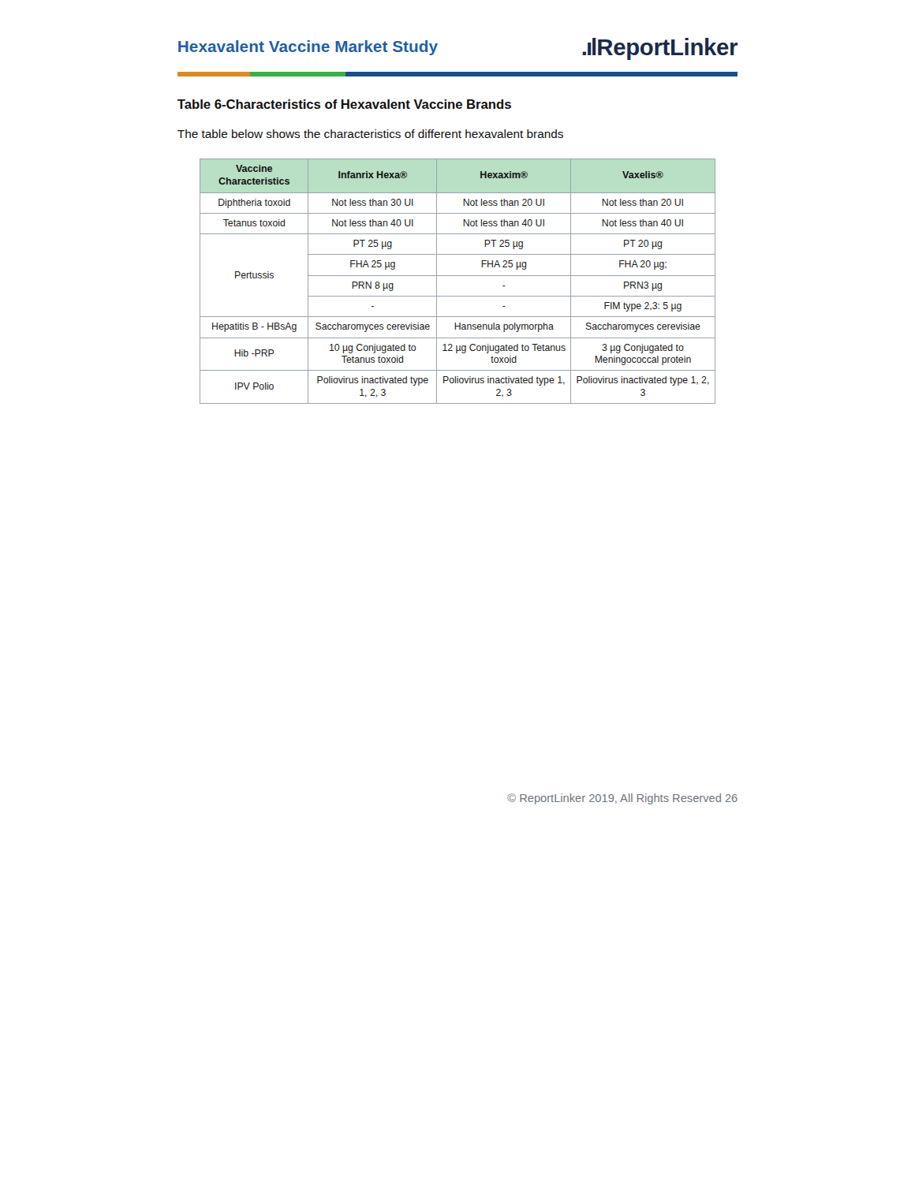Hexavalent Vaccine Market Study
.ıl ReportLinker
Table 6-Characteristics of Hexavalent Vaccine Brands
The table below shows the characteristics of different hexavalent brands
| Vaccine Characteristics | Infanrix Hexa® | Hexaxim® | Vaxelis® |
| --- | --- | --- | --- |
| Diphtheria toxoid | Not less than 30 UI | Not less than 20 UI | Not less than 20 UI |
| Tetanus toxoid | Not less than 40 UI | Not less than 40 UI | Not less than 40 UI |
| Pertussis | PT 25 µg | PT 25 µg | PT 20 µg |
| FHA 25 µg | FHA 25 µg | FHA 20 µg; |
| PRN 8 µg | - | PRN3 µg |
| - | - | FIM type 2,3: 5 µg |
| Hepatitis B - HBsAg | Saccharomyces cerevisiae | Hansenula polymorpha | Saccharomyces cerevisiae |
| Hib -PRP | 10 µg Conjugated to Tetanus toxoid | 12 µg Conjugated to Tetanus toxoid | 3 µg Conjugated to Meningococcal protein |
| IPV Polio | Poliovirus inactivated type 1, 2, 3 | Poliovirus inactivated type 1, 2, 3 | Poliovirus inactivated type 1, 2, 3 |
© ReportLinker 2019, All Rights Reserved 26